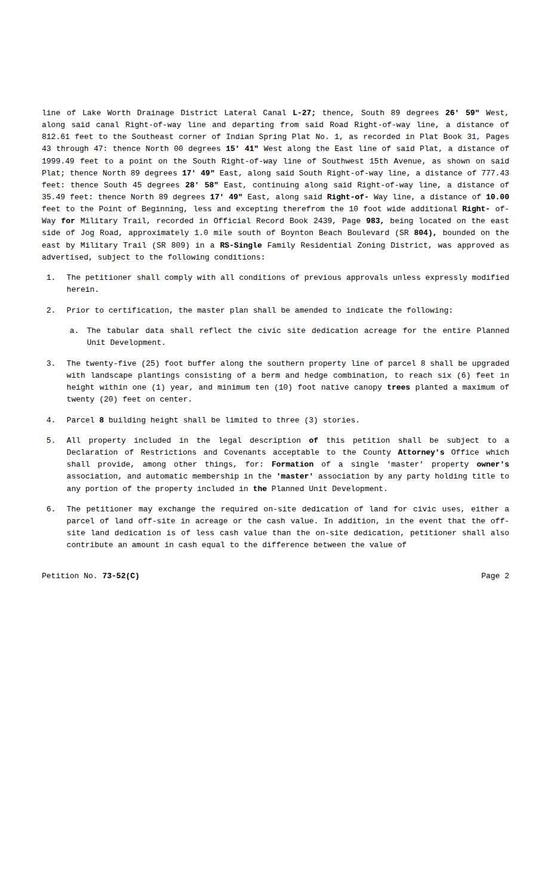line of Lake Worth Drainage District Lateral Canal L-27; thence, South 89 degrees 26' 59" West, along said canal Right-of-way line and departing from said Road Right-of-way line, a distance of 812.61 feet to the Southeast corner of Indian Spring Plat No. 1, as recorded in Plat Book 31, Pages 43 through 47: thence North 00 degrees 15' 41" West along the East line of said Plat, a distance of 1999.49 feet to a point on the South Right-of-way line of Southwest 15th Avenue, as shown on said Plat; thence North 89 degrees 17' 49" East, along said South Right-of-way line, a distance of 777.43 feet: thence South 45 degrees 28' 58" East, continuing along said Right-of-way line, a distance of 35.49 feet: thence North 89 degrees 17' 49" East, along said Right-of- Way line, a distance of 10.00 feet to the Point of Beginning, less and excepting therefrom the 10 foot wide additional Right- of-Way for Military Trail, recorded in Official Record Book 2439, Page 983, being located on the east side of Jog Road, approximately 1.0 mile south of Boynton Beach Boulevard (SR 804), bounded on the east by Military Trail (SR 809) in a RS-Single Family Residential Zoning District, was approved as advertised, subject to the following conditions:
1. The petitioner shall comply with all conditions of previous approvals unless expressly modified herein.
2. Prior to certification, the master plan shall be amended to indicate the following:
a. The tabular data shall reflect the civic site dedication acreage for the entire Planned Unit Development.
3. The twenty-five (25) foot buffer along the southern property line of parcel 8 shall be upgraded with landscape plantings consisting of a berm and hedge combination, to reach six (6) feet in height within one (1) year, and minimum ten (10) foot native canopy trees planted a maximum of twenty (20) feet on center.
4. Parcel 8 building height shall be limited to three (3) stories.
5. All property included in the legal description of this petition shall be subject to a Declaration of Restrictions and Covenants acceptable to the County Attorney's Office which shall provide, among other things, for: Formation of a single 'master' property owner's association, and automatic membership in the 'master' association by any party holding title to any portion of the property included in the Planned Unit Development.
6. The petitioner may exchange the required on-site dedication of land for civic uses, either a parcel of land off-site in acreage or the cash value. In addition, in the event that the off-site land dedication is of less cash value than the on-site dedication, petitioner shall also contribute an amount in cash equal to the difference between the value of
Petition No. 73-52(C) Page 2